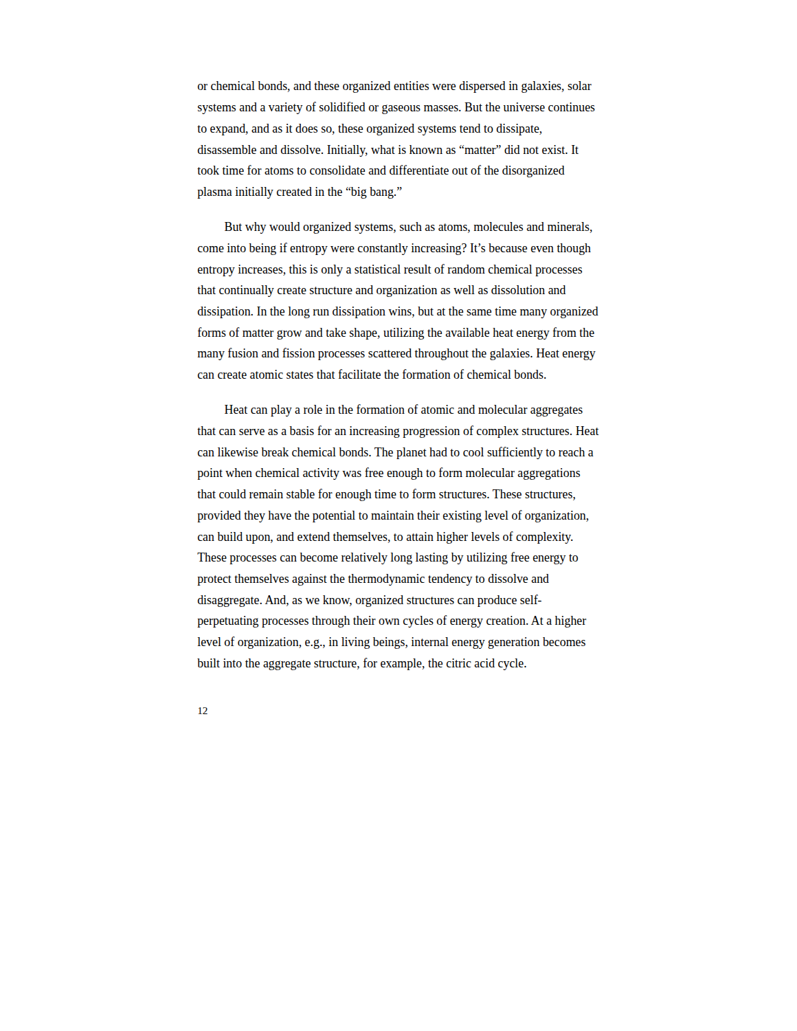or chemical bonds, and these organized entities were dispersed in galaxies, solar systems and a variety of solidified or gaseous masses. But the universe continues to expand, and as it does so, these organized systems tend to dissipate, disassemble and dissolve. Initially, what is known as “matter” did not exist. It took time for atoms to consolidate and differentiate out of the disorganized plasma initially created in the “big bang.”
But why would organized systems, such as atoms, molecules and minerals, come into being if entropy were constantly increasing? It’s because even though entropy increases, this is only a statistical result of random chemical processes that continually create structure and organization as well as dissolution and dissipation. In the long run dissipation wins, but at the same time many organized forms of matter grow and take shape, utilizing the available heat energy from the many fusion and fission processes scattered throughout the galaxies. Heat energy can create atomic states that facilitate the formation of chemical bonds.
Heat can play a role in the formation of atomic and molecular aggregates that can serve as a basis for an increasing progression of complex structures. Heat can likewise break chemical bonds. The planet had to cool sufficiently to reach a point when chemical activity was free enough to form molecular aggregations that could remain stable for enough time to form structures. These structures, provided they have the potential to maintain their existing level of organization, can build upon, and extend themselves, to attain higher levels of complexity. These processes can become relatively long lasting by utilizing free energy to protect themselves against the thermodynamic tendency to dissolve and disaggregate. And, as we know, organized structures can produce self-perpetuating processes through their own cycles of energy creation. At a higher level of organization, e.g., in living beings, internal energy generation becomes built into the aggregate structure, for example, the citric acid cycle.
12